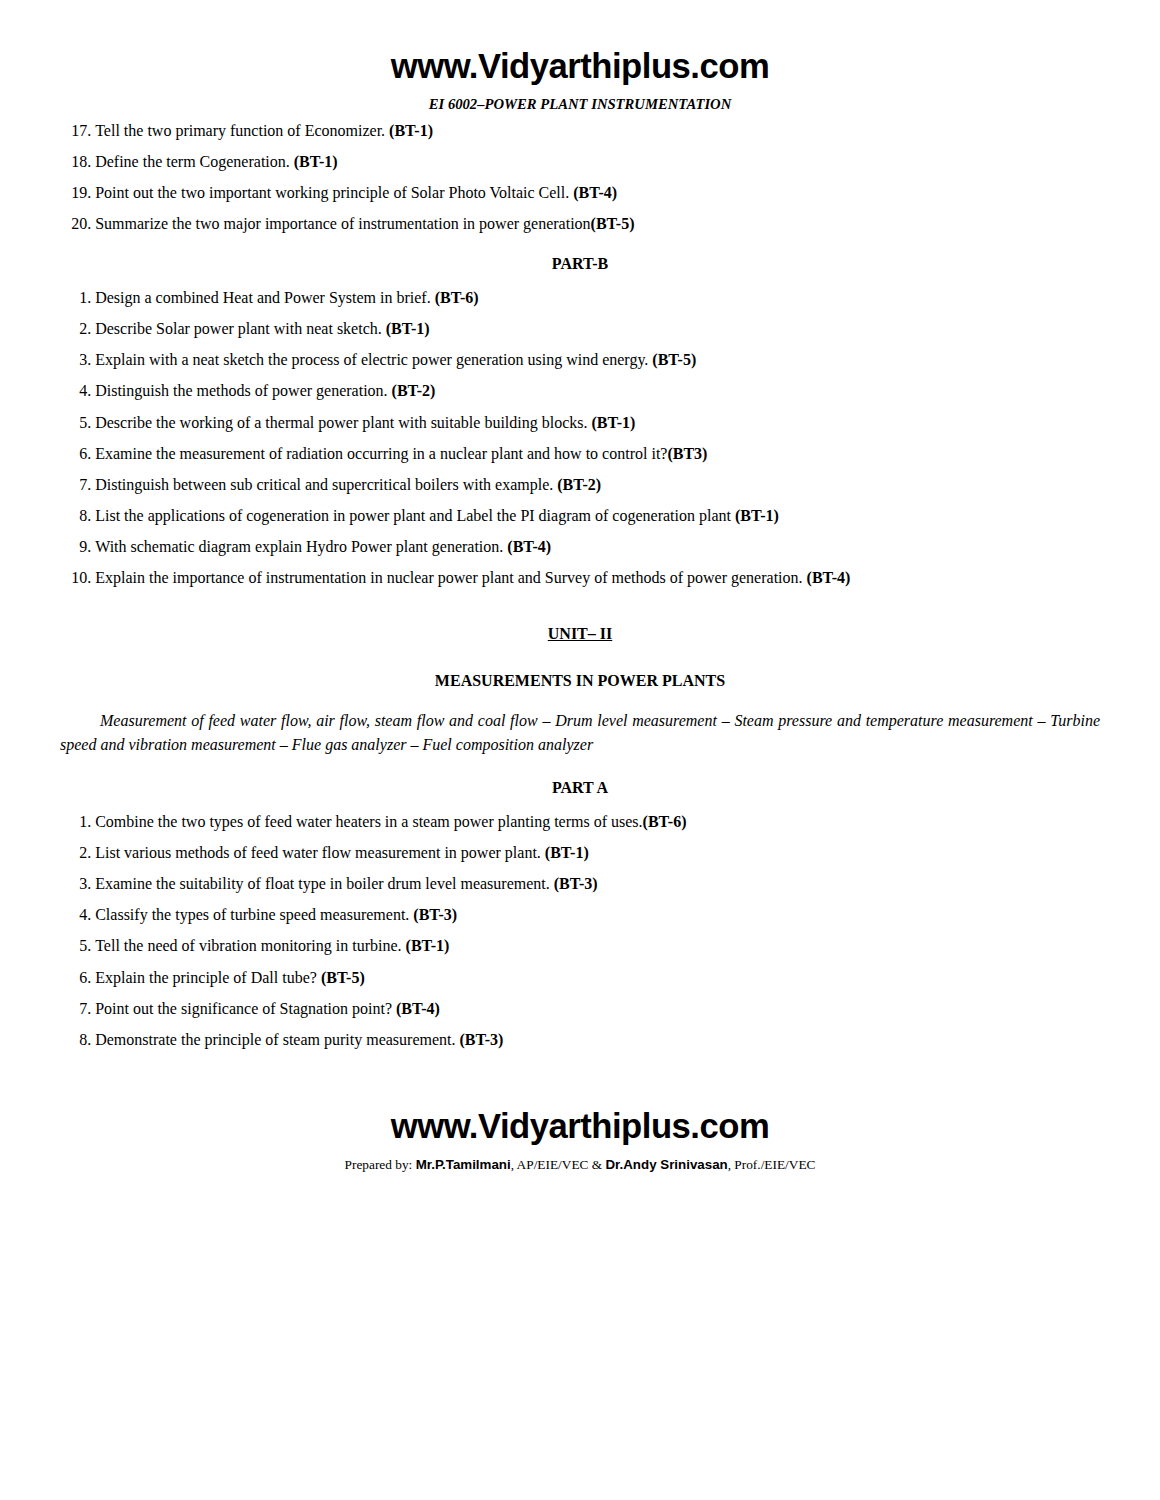www.Vidyarthiplus.com
EI 6002–POWER PLANT INSTRUMENTATION
Tell the two primary function of Economizer. (BT-1)
Define the term Cogeneration. (BT-1)
Point out the two important working principle of Solar Photo Voltaic Cell. (BT-4)
Summarize the two major importance of instrumentation in power generation(BT-5)
PART-B
Design a combined Heat and Power System in brief. (BT-6)
Describe Solar power plant with neat sketch. (BT-1)
Explain with a neat sketch the process of electric power generation using wind energy. (BT-5)
Distinguish the methods of power generation. (BT-2)
Describe the working of a thermal power plant with suitable building blocks. (BT-1)
Examine the measurement of radiation occurring in a nuclear plant and how to control it?(BT3)
Distinguish between sub critical and supercritical boilers with example. (BT-2)
List the applications of cogeneration in power plant and Label the PI diagram of cogeneration plant (BT-1)
With schematic diagram explain Hydro Power plant generation. (BT-4)
Explain the importance of instrumentation in nuclear power plant and Survey of methods of power generation. (BT-4)
UNIT– II
MEASUREMENTS IN POWER PLANTS
Measurement of feed water flow, air flow, steam flow and coal flow – Drum level measurement – Steam pressure and temperature measurement – Turbine speed and vibration measurement – Flue gas analyzer – Fuel composition analyzer
PART A
Combine the two types of feed water heaters in a steam power planting terms of uses.(BT-6)
List various methods of feed water flow measurement in power plant. (BT-1)
Examine the suitability of float type in boiler drum level measurement. (BT-3)
Classify the types of turbine speed measurement. (BT-3)
Tell the need of vibration monitoring in turbine. (BT-1)
Explain the principle of Dall tube? (BT-5)
Point out the significance of Stagnation point? (BT-4)
Demonstrate the principle of steam purity measurement. (BT-3)
www.Vidyarthiplus.com
Prepared by: Mr.P.Tamilmani, AP/EIE/VEC & Dr.Andy Srinivasan, Prof./EIE/VEC